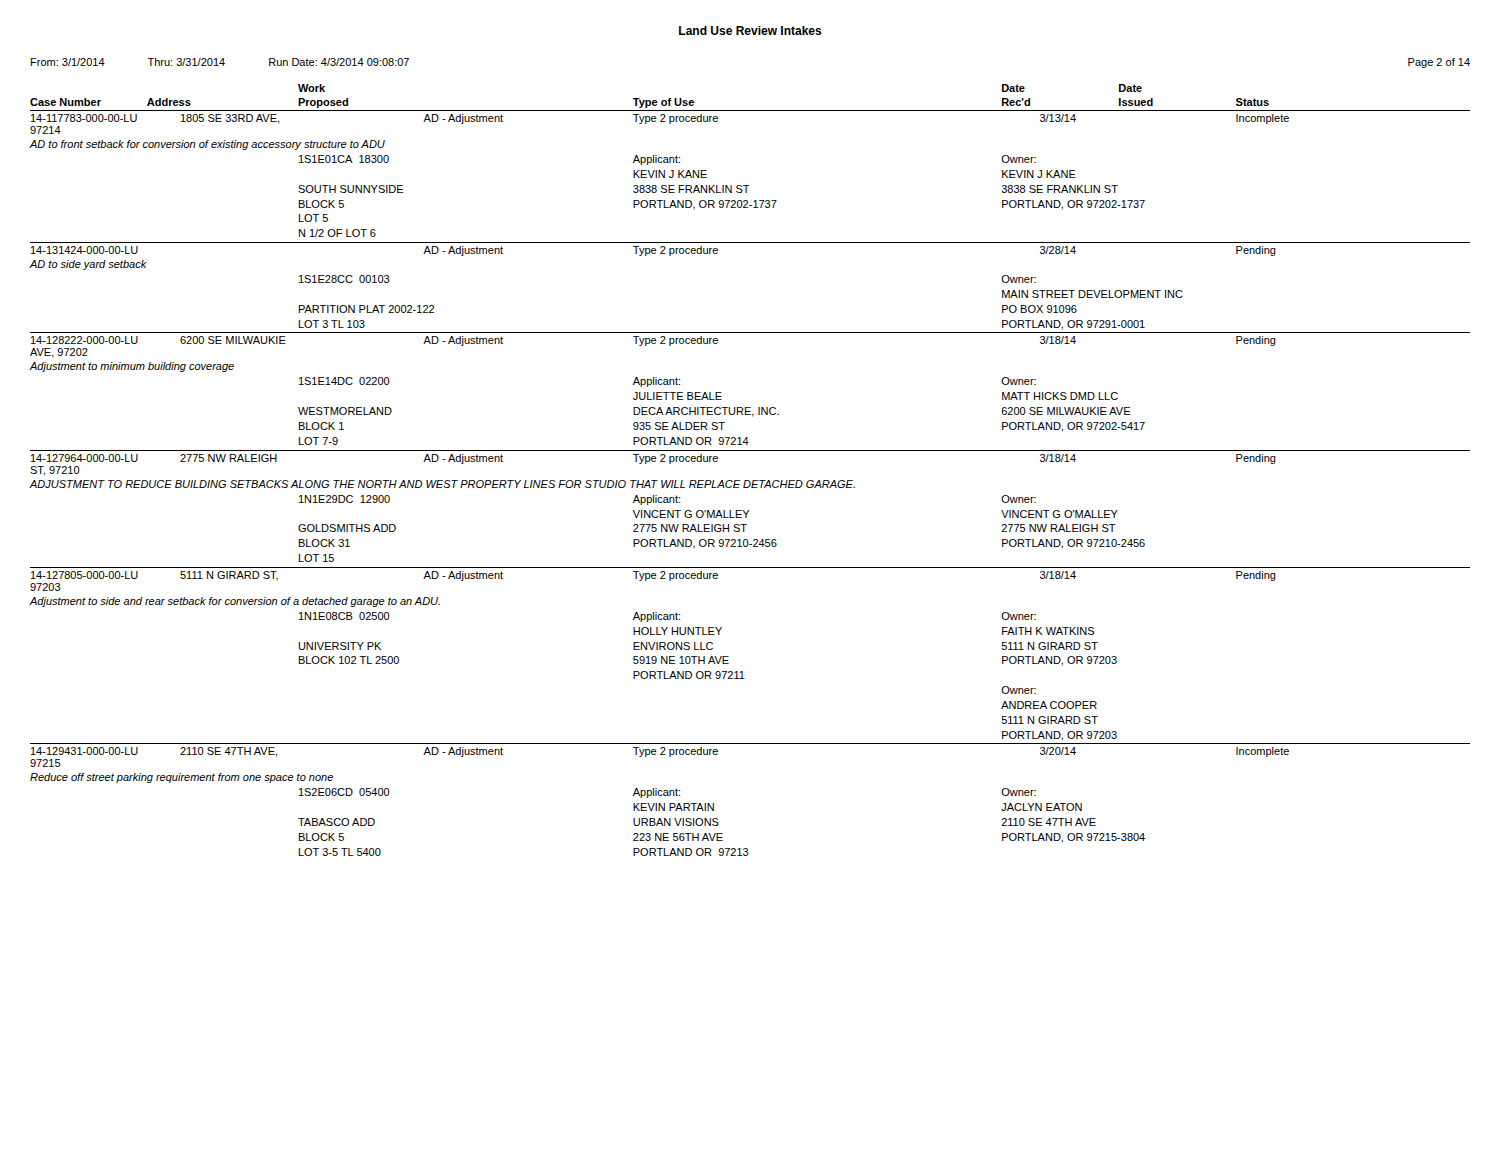Land Use Review Intakes
From: 3/1/2014 Thru: 3/31/2014 Run Date: 4/3/2014 09:08:07
Page 2 of 14
| | Work | | Date | Date | |
| --- | --- | --- | --- | --- | --- |
| Case Number Address | Proposed | Type of Use | Rec'd | Issued | Status |
| 14-117783-000-00-LU 1805 SE 33RD AVE, 97214 | AD - Adjustment | Type 2 procedure | 3/13/14 | | Incomplete |
| AD to front setback for conversion of existing accessory structure to ADU |
| | 1S1E01CA 18300 SOUTH SUNNYSIDE BLOCK 5 LOT 5 N 1/2 OF LOT 6 | Applicant: KEVIN J KANE 3838 SE FRANKLIN ST PORTLAND, OR 97202-1737 | Owner: KEVIN J KANE 3838 SE FRANKLIN ST PORTLAND, OR 97202-1737 |
| 14-131424-000-00-LU | AD - Adjustment | Type 2 procedure | 3/28/14 | | Pending |
| AD to side yard setback |
| | 1S1E28CC 00103 PARTITION PLAT 2002-122 LOT 3 TL 103 | | Owner: MAIN STREET DEVELOPMENT INC PO BOX 91096 PORTLAND, OR 97291-0001 |
| 14-128222-000-00-LU 6200 SE MILWAUKIE AVE, 97202 | AD - Adjustment | Type 2 procedure | 3/18/14 | | Pending |
| Adjustment to minimum building coverage |
| | 1S1E14DC 02200 WESTMORELAND BLOCK 1 LOT 7-9 | Applicant: JULIETTE BEALE DECA ARCHITECTURE, INC. 935 SE ALDER ST PORTLAND OR 97214 | Owner: MATT HICKS DMD LLC 6200 SE MILWAUKIE AVE PORTLAND, OR 97202-5417 |
| 14-127964-000-00-LU 2775 NW RALEIGH ST, 97210 | AD - Adjustment | Type 2 procedure | 3/18/14 | | Pending |
| ADJUSTMENT TO REDUCE BUILDING SETBACKS ALONG THE NORTH AND WEST PROPERTY LINES FOR STUDIO THAT WILL REPLACE DETACHED GARAGE. |
| | 1N1E29DC 12900 GOLDSMITHS ADD BLOCK 31 LOT 15 | Applicant: VINCENT G O'MALLEY 2775 NW RALEIGH ST PORTLAND, OR 97210-2456 | Owner: VINCENT G O'MALLEY 2775 NW RALEIGH ST PORTLAND, OR 97210-2456 |
| 14-127805-000-00-LU 5111 N GIRARD ST, 97203 | AD - Adjustment | Type 2 procedure | 3/18/14 | | Pending |
| Adjustment to side and rear setback for conversion of a detached garage to an ADU. |
| | 1N1E08CB 02500 UNIVERSITY PK BLOCK 102 TL 2500 | Applicant: HOLLY HUNTLEY ENVIRONS LLC 5919 NE 10TH AVE PORTLAND OR 97211 | Owner: FAITH K WATKINS 5111 N GIRARD ST PORTLAND, OR 97203 Owner: ANDREA COOPER 5111 N GIRARD ST PORTLAND, OR 97203 |
| 14-129431-000-00-LU 2110 SE 47TH AVE, 97215 | AD - Adjustment | Type 2 procedure | 3/20/14 | | Incomplete |
| Reduce off street parking requirement from one space to none |
| | 1S2E06CD 05400 TABASCO ADD BLOCK 5 LOT 3-5 TL 5400 | Applicant: KEVIN PARTAIN URBAN VISIONS 223 NE 56TH AVE PORTLAND OR 97213 | Owner: JACLYN EATON 2110 SE 47TH AVE PORTLAND, OR 97215-3804 |